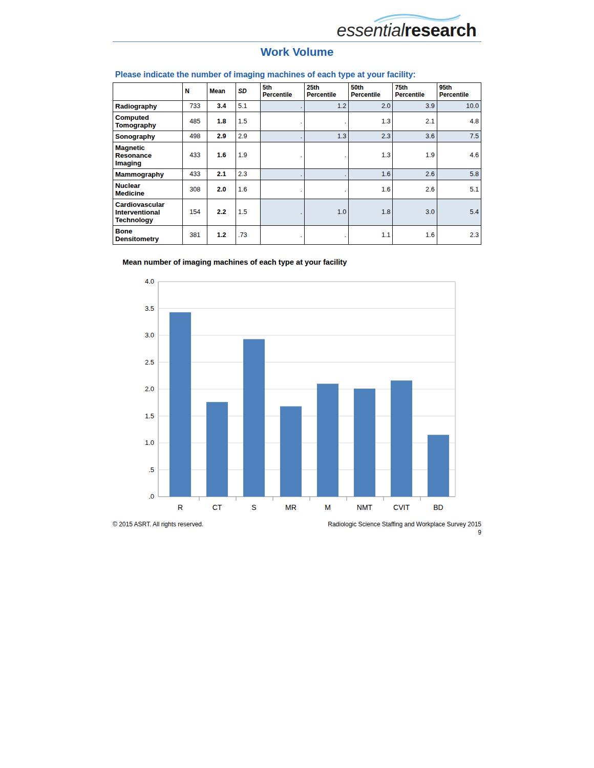essential research
Work Volume
Please indicate the number of imaging machines of each type at your facility:
| | N | Mean | SD | 5th Percentile | 25th Percentile | 50th Percentile | 75th Percentile | 95th Percentile |
| --- | --- | --- | --- | --- | --- | --- | --- | --- |
| Radiography | 733 | 3.4 | 5.1 | . | 1.2 | 2.0 | 3.9 | 10.0 |
| Computed Tomography | 485 | 1.8 | 1.5 | . | . | 1.3 | 2.1 | 4.8 |
| Sonography | 498 | 2.9 | 2.9 | . | 1.3 | 2.3 | 3.6 | 7.5 |
| Magnetic Resonance Imaging | 433 | 1.6 | 1.9 | . | . | 1.3 | 1.9 | 4.6 |
| Mammography | 433 | 2.1 | 2.3 | . | . | 1.6 | 2.6 | 5.8 |
| Nuclear Medicine | 308 | 2.0 | 1.6 | . | . | 1.6 | 2.6 | 5.1 |
| Cardiovascular Interventional Technology | 154 | 2.2 | 1.5 | . | 1.0 | 1.8 | 3.0 | 5.4 |
| Bone Densitometry | 381 | 1.2 | .73 | . | . | 1.1 | 1.6 | 2.3 |
Mean number of imaging machines of each type at your facility
4.0 3.5 3.0 2.5 2.0 1.5 1.0 .5 .0 R CT S MR M NMT CVIT BD
© 2015 ASRT. All rights reserved.
Radiologic Science Staffing and Workplace Survey 2015
9